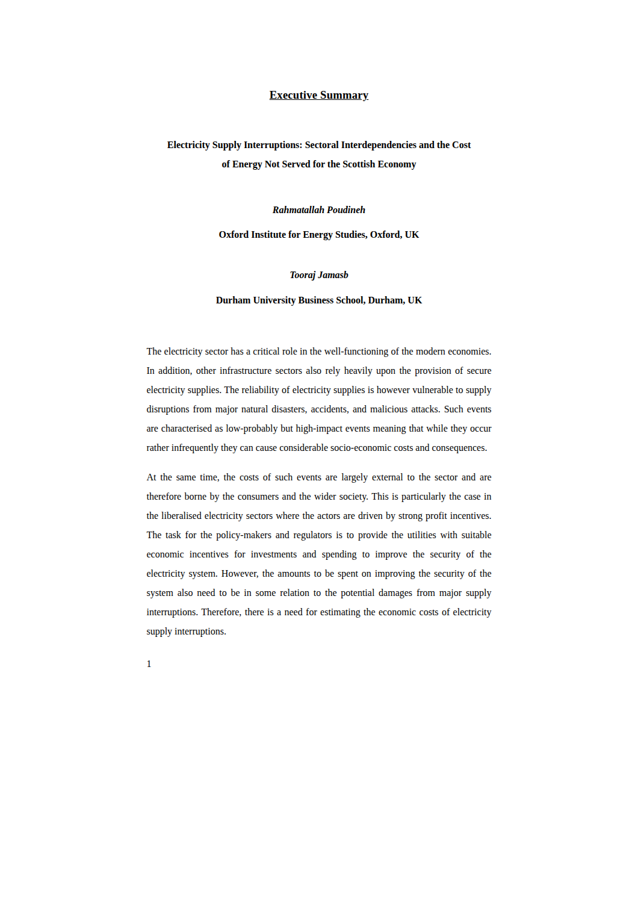Executive Summary
Electricity Supply Interruptions: Sectoral Interdependencies and the Cost of Energy Not Served for the Scottish Economy
Rahmatallah Poudineh
Oxford Institute for Energy Studies, Oxford, UK
Tooraj Jamasb
Durham University Business School, Durham, UK
The electricity sector has a critical role in the well-functioning of the modern economies. In addition, other infrastructure sectors also rely heavily upon the provision of secure electricity supplies. The reliability of electricity supplies is however vulnerable to supply disruptions from major natural disasters, accidents, and malicious attacks. Such events are characterised as low-probably but high-impact events meaning that while they occur rather infrequently they can cause considerable socio-economic costs and consequences.
At the same time, the costs of such events are largely external to the sector and are therefore borne by the consumers and the wider society. This is particularly the case in the liberalised electricity sectors where the actors are driven by strong profit incentives. The task for the policy-makers and regulators is to provide the utilities with suitable economic incentives for investments and spending to improve the security of the electricity system. However, the amounts to be spent on improving the security of the system also need to be in some relation to the potential damages from major supply interruptions. Therefore, there is a need for estimating the economic costs of electricity supply interruptions.
1